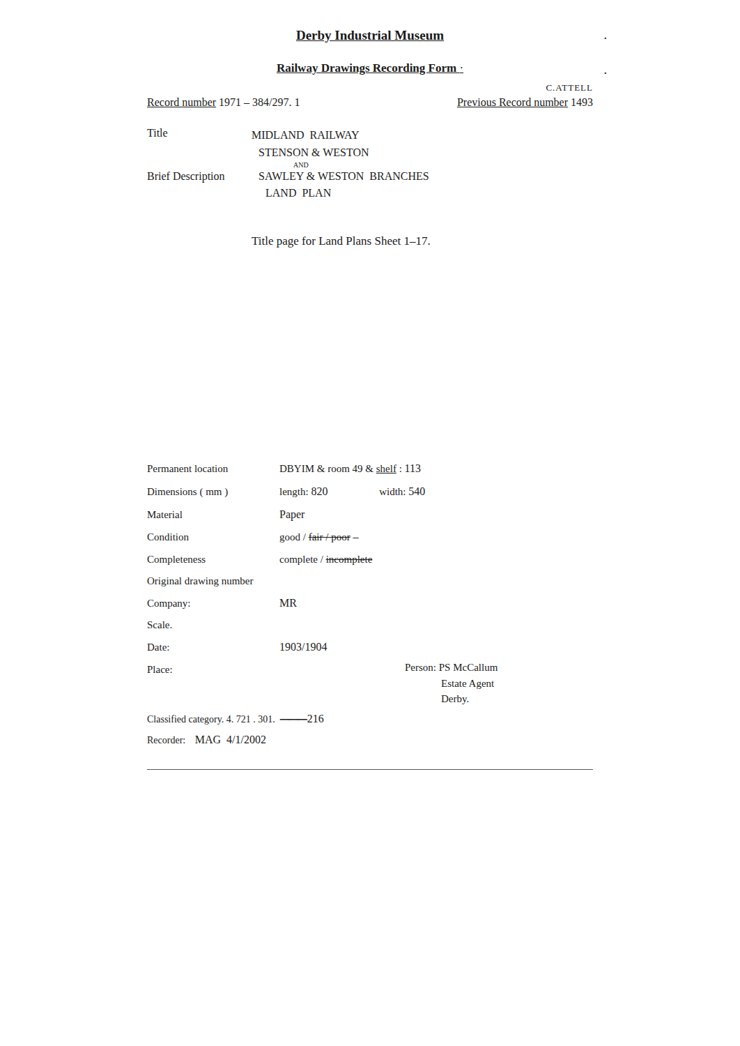.
.
Derby Industrial Museum
Railway Drawings Recording Form ·
C.ATTELL
Record number 1971 – 384/297. 1
Previous Record number 1493
Title
Brief Description
MIDLAND RAILWAY
STENSON & WESTON
AND
SAWLEY & WESTON BRANCHES
LAND PLAN
Title page for Land Plans Sheet 1–17.
Permanent location
DBYIM & room 49 & shelf : 113
Dimensions ( mm )
length: 820 width: 540
Material
Paper
Condition
good / fair / poor –
Completeness
complete / incomplete
Original drawing number
Company:
MR
Scale.
Date:
1903/1904
Place:
Person: PS McCallum
Estate Agent
Derby.
Classified category. 4. 721 . 301. ———216
Recorder: MAG 4/1/2002